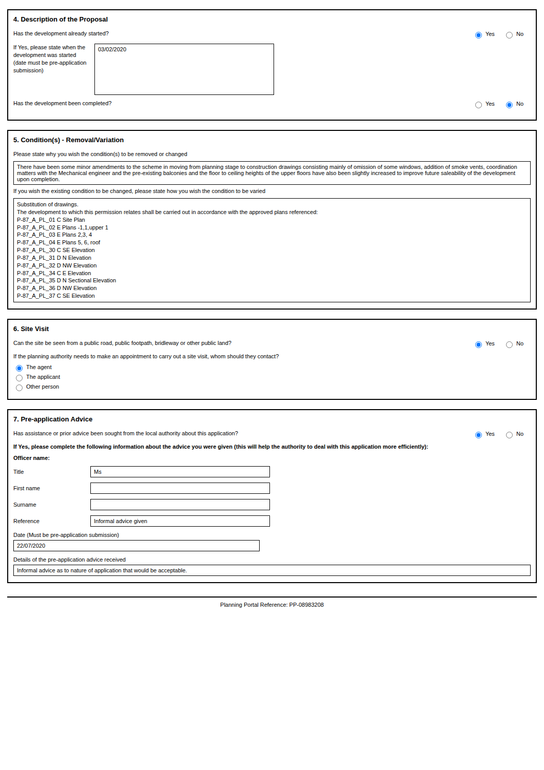4. Description of the Proposal
Has the development already started?
Yes No
If Yes, please state when the development was started (date must be pre-application submission)
03/02/2020
Has the development been completed?
Yes No
5. Condition(s) - Removal/Variation
Please state why you wish the condition(s) to be removed or changed
There have been some minor amendments to the scheme in moving from planning stage to construction drawings consisting mainly of omission of some windows, addition of smoke vents, coordination matters with the Mechanical engineer and the pre-existing balconies and the floor to ceiling heights of the upper floors have also been slightly increased to improve future saleability of the development upon completion.
If you wish the existing condition to be changed, please state how you wish the condition to be varied
Substitution of drawings. The development to which this permission relates shall be carried out in accordance with the approved plans referenced: P-87_A_PL_01 C Site Plan P-87_A_PL_02 E Plans -1,1,upper 1 P-87_A_PL_03 E Plans 2,3, 4 P-87_A_PL_04 E Plans 5, 6, roof P-87_A_PL_30 C SE Elevation P-87_A_PL_31 D N Elevation P-87_A_PL_32 D NW Elevation P-87_A_PL_34 C E Elevation P-87_A_PL_35 D N Sectional Elevation P-87_A_PL_36 D NW Elevation P-87_A_PL_37 C SE Elevation
6. Site Visit
Can the site be seen from a public road, public footpath, bridleway or other public land?
Yes No
If the planning authority needs to make an appointment to carry out a site visit, whom should they contact?
The agent
The applicant
Other person
7. Pre-application Advice
Has assistance or prior advice been sought from the local authority about this application?
Yes No
If Yes, please complete the following information about the advice you were given (this will help the authority to deal with this application more efficiently):
Officer name:
Title
Ms
First name
Surname
Reference
Informal advice given
Date (Must be pre-application submission)
22/07/2020
Details of the pre-application advice received
Informal advice as to nature of application that would be acceptable.
Planning Portal Reference: PP-08983208